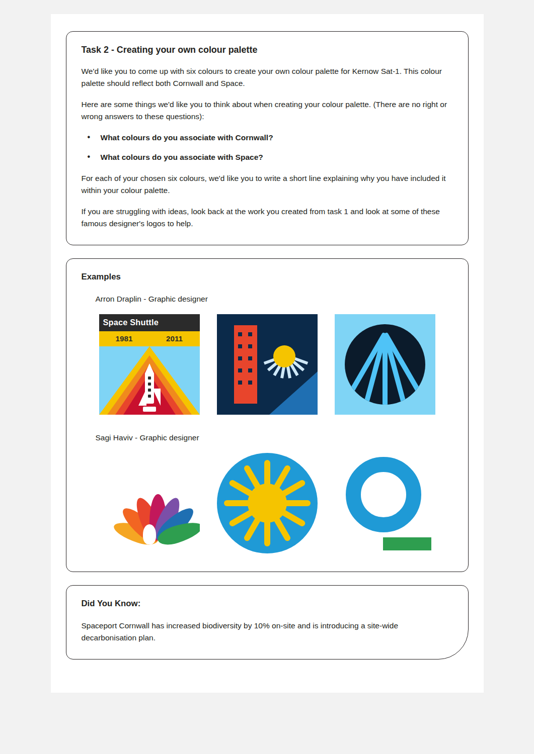Task 2 - Creating your own colour palette
We'd like you to come up with six colours to create your own colour palette for Kernow Sat-1. This colour palette should reflect both Cornwall and Space.
Here are some things we'd like you to think about when creating your colour palette. (There are no right or wrong answers to these questions):
What colours do you associate with Cornwall?
What colours do you associate with Space?
For each of your chosen six colours, we'd like you to write a short line explaining why you have included it within your colour palette.
If you are struggling with ideas, look back at the work you created from task 1 and look at some of these famous designer's logos to help.
Examples
Arron Draplin - Graphic designer
Space Shuttle
1981
2011
Sagi Haviv - Graphic designer
Did You Know:
Spaceport Cornwall has increased biodiversity by 10% on-site and is introducing a site-wide decarbonisation plan.